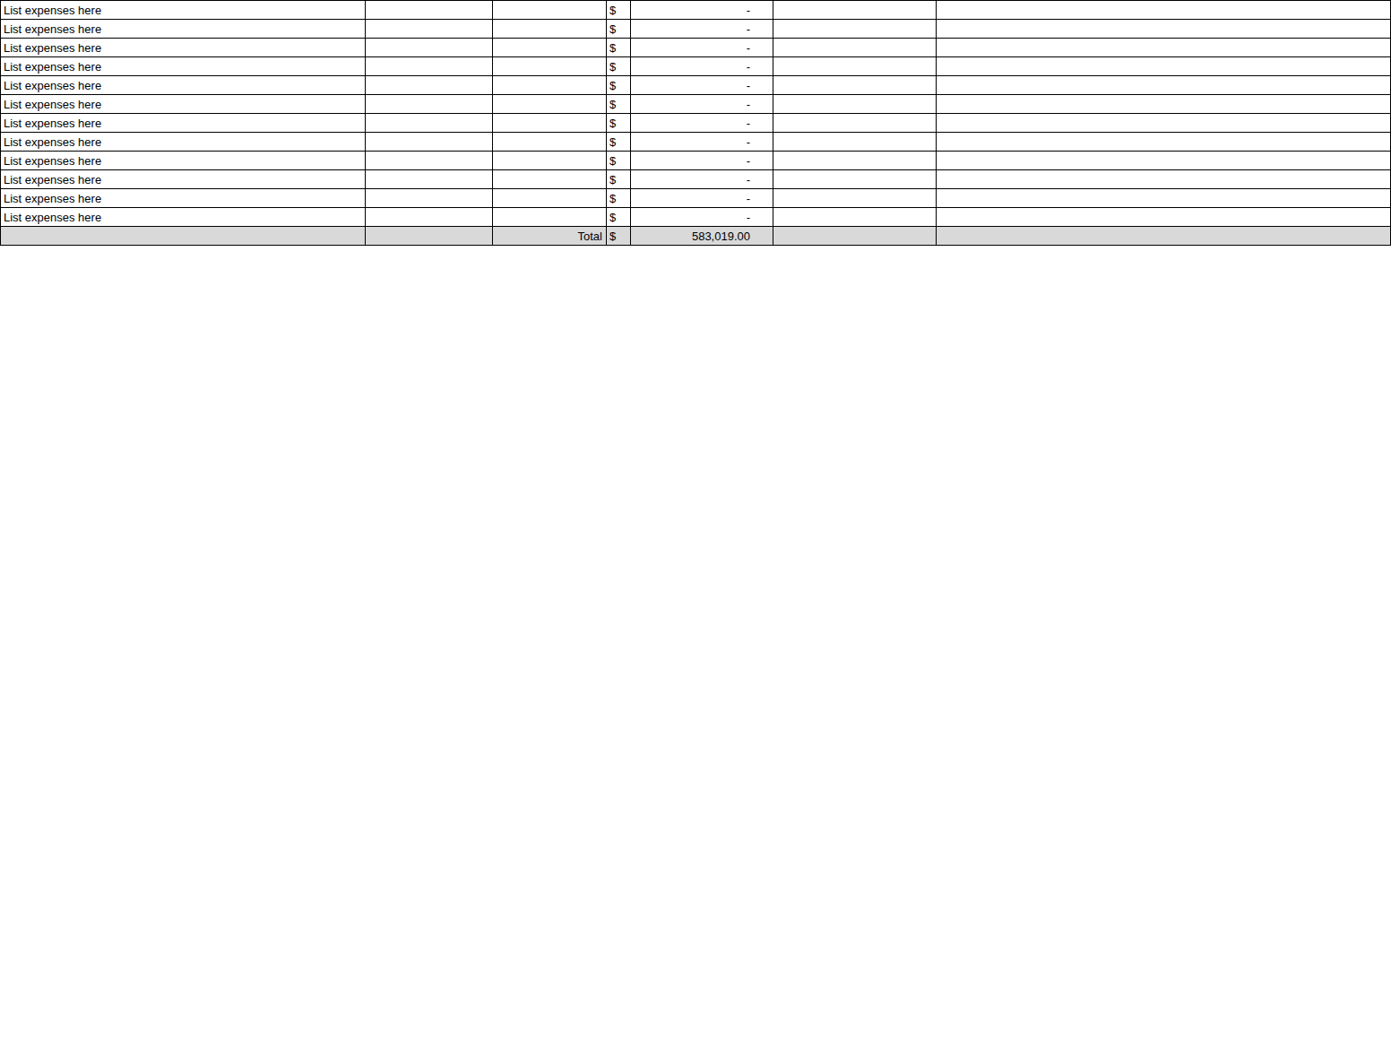| List expenses here | | | $ | - | | |
| List expenses here | | | $ | - | | |
| List expenses here | | | $ | - | | |
| List expenses here | | | $ | - | | |
| List expenses here | | | $ | - | | |
| List expenses here | | | $ | - | | |
| List expenses here | | | $ | - | | |
| List expenses here | | | $ | - | | |
| List expenses here | | | $ | - | | |
| List expenses here | | | $ | - | | |
| List expenses here | | | $ | - | | |
| List expenses here | | | $ | - | | |
| | | Total | $ | 583,019.00 | | |